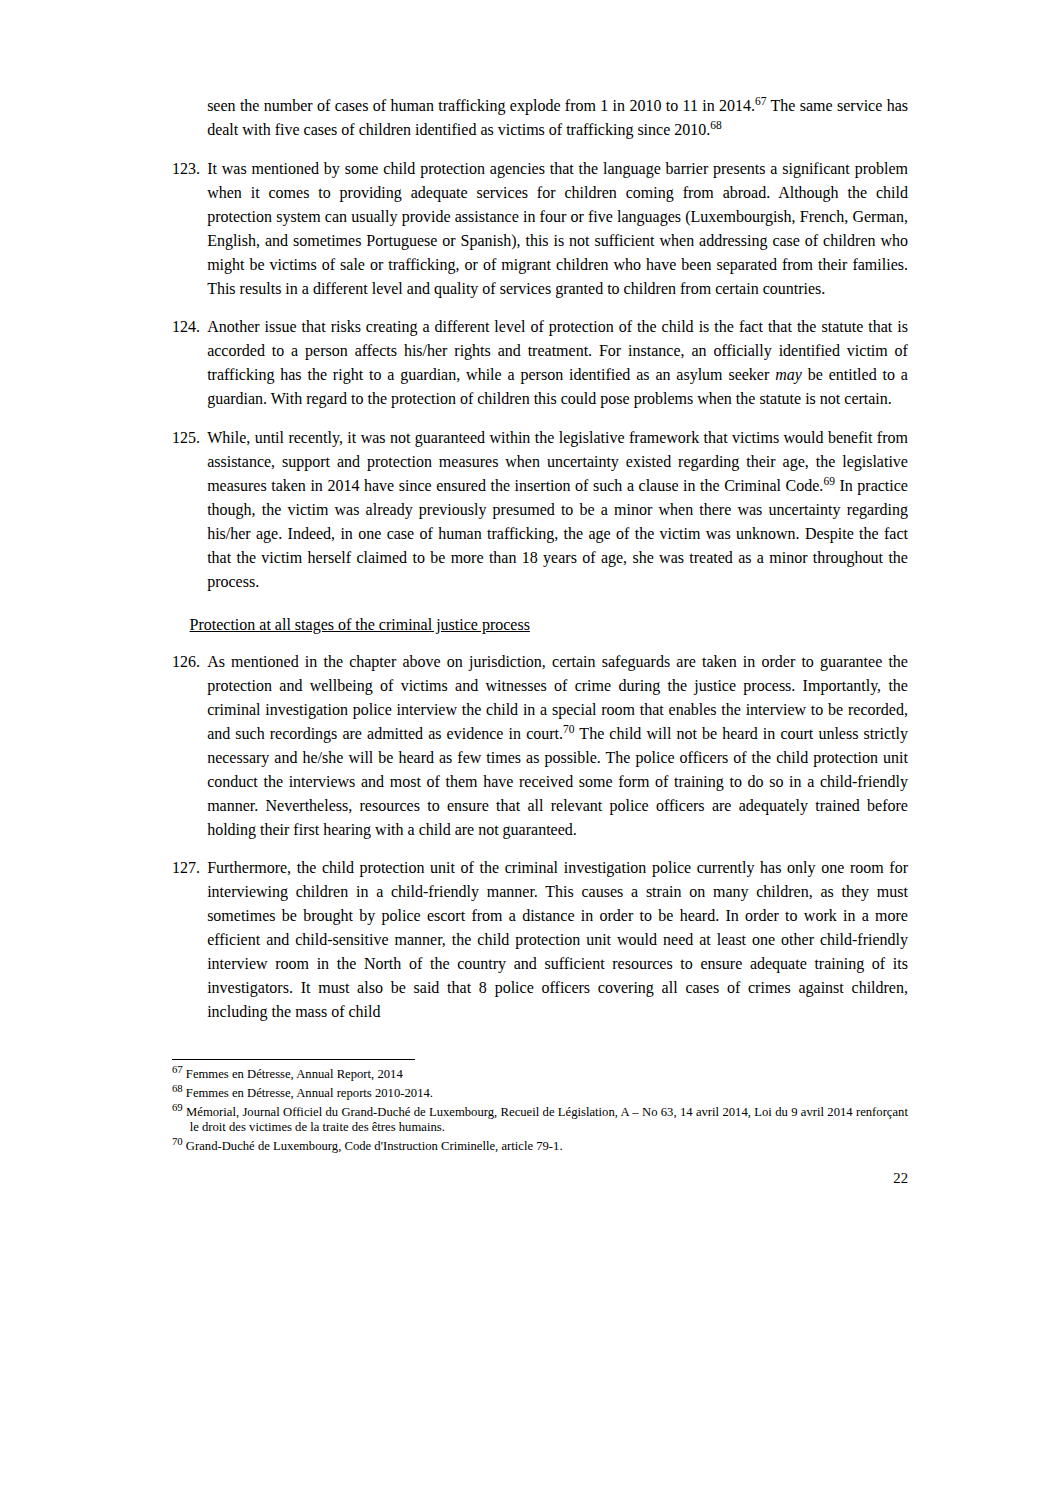seen the number of cases of human trafficking explode from 1 in 2010 to 11 in 2014.67 The same service has dealt with five cases of children identified as victims of trafficking since 2010.68
123. It was mentioned by some child protection agencies that the language barrier presents a significant problem when it comes to providing adequate services for children coming from abroad. Although the child protection system can usually provide assistance in four or five languages (Luxembourgish, French, German, English, and sometimes Portuguese or Spanish), this is not sufficient when addressing case of children who might be victims of sale or trafficking, or of migrant children who have been separated from their families. This results in a different level and quality of services granted to children from certain countries.
124. Another issue that risks creating a different level of protection of the child is the fact that the statute that is accorded to a person affects his/her rights and treatment. For instance, an officially identified victim of trafficking has the right to a guardian, while a person identified as an asylum seeker may be entitled to a guardian. With regard to the protection of children this could pose problems when the statute is not certain.
125. While, until recently, it was not guaranteed within the legislative framework that victims would benefit from assistance, support and protection measures when uncertainty existed regarding their age, the legislative measures taken in 2014 have since ensured the insertion of such a clause in the Criminal Code.69 In practice though, the victim was already previously presumed to be a minor when there was uncertainty regarding his/her age. Indeed, in one case of human trafficking, the age of the victim was unknown. Despite the fact that the victim herself claimed to be more than 18 years of age, she was treated as a minor throughout the process.
Protection at all stages of the criminal justice process
126. As mentioned in the chapter above on jurisdiction, certain safeguards are taken in order to guarantee the protection and wellbeing of victims and witnesses of crime during the justice process. Importantly, the criminal investigation police interview the child in a special room that enables the interview to be recorded, and such recordings are admitted as evidence in court.70 The child will not be heard in court unless strictly necessary and he/she will be heard as few times as possible. The police officers of the child protection unit conduct the interviews and most of them have received some form of training to do so in a child-friendly manner. Nevertheless, resources to ensure that all relevant police officers are adequately trained before holding their first hearing with a child are not guaranteed.
127. Furthermore, the child protection unit of the criminal investigation police currently has only one room for interviewing children in a child-friendly manner. This causes a strain on many children, as they must sometimes be brought by police escort from a distance in order to be heard. In order to work in a more efficient and child-sensitive manner, the child protection unit would need at least one other child-friendly interview room in the North of the country and sufficient resources to ensure adequate training of its investigators. It must also be said that 8 police officers covering all cases of crimes against children, including the mass of child
67 Femmes en Détresse, Annual Report, 2014
68 Femmes en Détresse, Annual reports 2010-2014.
69 Mémorial, Journal Officiel du Grand-Duché de Luxembourg, Recueil de Législation, A – No 63, 14 avril 2014, Loi du 9 avril 2014 renforçant le droit des victimes de la traite des êtres humains.
70 Grand-Duché de Luxembourg, Code d'Instruction Criminelle, article 79-1.
22